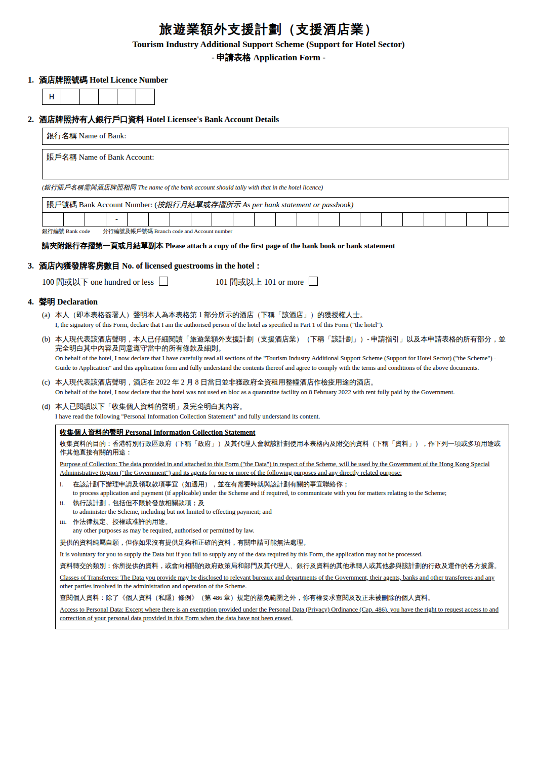旅遊業額外支援計劃（支援酒店業）
Tourism Industry Additional Support Scheme (Support for Hotel Sector)
- 申請表格 Application Form -
1. 酒店牌照號碼 Hotel Licence Number
| H | | | | | |
2. 酒店牌照持有人銀行戶口資料 Hotel Licensee's Bank Account Details
銀行名稱 Name of Bank:
賬戶名稱 Name of Bank Account:
(銀行賬戶名稱需與酒店牌照相同 The name of the bank account should tally with that in the hotel licence)
賬戶號碼 Bank Account Number: (按銀行月結單或存摺所示 As per bank statement or passbook)
| | | | - | | | | | | | | | | | | | | | | | | |
銀行編號 Bank code分行編號及帳戶號碼 Branch code and Account number
請夾附銀行存摺第一頁或月結單副本 Please attach a copy of the first page of the bank book or bank statement
3. 酒店內獲發牌客房數目 No. of licensed guestrooms in the hotel：
100 間或以下 one hundred or less 101 間或以上 101 or more
4. 聲明 Declaration
(a) 本人（即本表格簽署人）聲明本人為本表格第 1 部分所示的酒店（下稱「該酒店」）的獲授權人士。
I, the signatory of this Form, declare that I am the authorised person of the hotel as specified in Part 1 of this Form ("the hotel").
(b) 本人現代表該酒店聲明，本人已仔細閱讀「旅遊業額外支援計劃（支援酒店業）（下稱「該計劃」）- 申請指引」以及本申請表格的所有部分，並完全明白其中內容及同意遵守當中的所有條款及細則。
On behalf of the hotel, I now declare that I have carefully read all sections of the "Tourism Industry Additional Support Scheme (Support for Hotel Sector) ("the Scheme") - Guide to Application" and this application form and fully understand the contents thereof and agree to comply with the terms and conditions of the above documents.
(c) 本人現代表該酒店聲明，酒店在 2022 年 2 月 8 日當日並非獲政府全資租用整幢酒店作檢疫用途的酒店。
On behalf of the hotel, I now declare that the hotel was not used en bloc as a quarantine facility on 8 February 2022 with rent fully paid by the Government.
(d) 本人已閱讀以下「收集個人資料的聲明」及完全明白其內容。
I have read the following "Personal Information Collection Statement" and fully understand its content.
收集個人資料的聲明 Personal Information Collection Statement
收集資料的目的：香港特別行政區政府（下稱「政府」）及其代理人會就該計劃使用本表格內及附交的資料（下稱「資料」），作下列一項或多項用途或作其他直接有關的用途：
Purpose of Collection: The data provided in and attached to this Form ("the Data") in respect of the Scheme, will be used by the Government of the Hong Kong Special Administrative Region ("the Government") and its agents for one or more of the following purposes and any directly related purpose:
i. 在該計劃下辦理申請及領取款項事宜（如適用），並在有需要時就與該計劃有關的事宜聯絡你；
to process application and payment (if applicable) under the Scheme and if required, to communicate with you for matters relating to the Scheme;
ii. 執行該計劃，包括但不限於發放相關款項；及
to administer the Scheme, including but not limited to effecting payment; and
iii. 作法律規定、授權或准許的用途。
any other purposes as may be required, authorised or permitted by law.
提供的資料純屬自願，但你如果沒有提供足夠和正確的資料，有關申請可能無法處理。
It is voluntary for you to supply the Data but if you fail to supply any of the data required by this Form, the application may not be processed.
資料轉交的類別：你所提供的資料，或會向相關的政府政策局和部門及其代理人、銀行及資料的其他承轉人或其他參與該計劃的行政及運作的各方披露。
Classes of Transferees: The Data you provide may be disclosed to relevant bureaux and departments of the Government, their agents, banks and other transferees and any other parties involved in the administration and operation of the Scheme.
查閱個人資料：除了《個人資料（私隱）條例》（第 486 章）規定的豁免範圍之外，你有權要求查閱及改正未被刪除的個人資料。
Access to Personal Data: Except where there is an exemption provided under the Personal Data (Privacy) Ordinance (Cap. 486), you have the right to request access to and correction of your personal data provided in this Form when the data have not been erased.